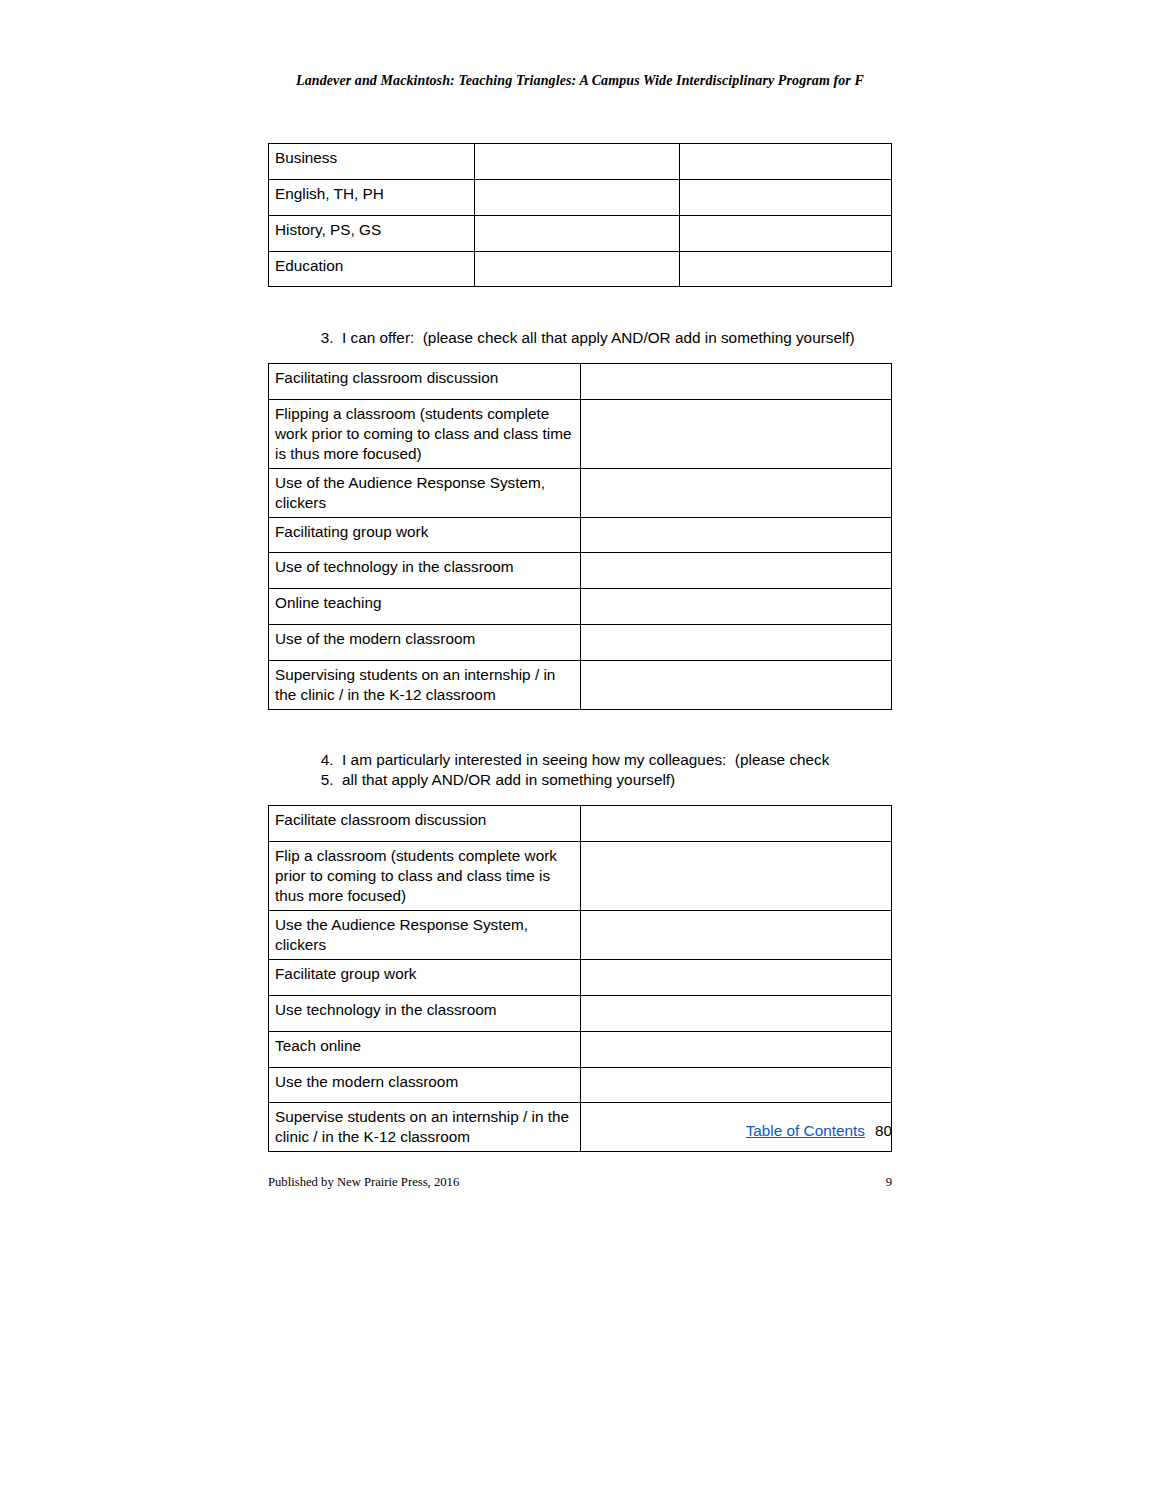Landever and Mackintosh: Teaching Triangles: A Campus Wide Interdisciplinary Program for F
| Business | | |
| English, TH, PH | | |
| History, PS, GS | | |
| Education | | |
3. I can offer: (please check all that apply AND/OR add in something yourself)
| Facilitating classroom discussion | |
| Flipping a classroom (students complete work prior to coming to class and class time is thus more focused) | |
| Use of the Audience Response System, clickers | |
| Facilitating group work | |
| Use of technology in the classroom | |
| Online teaching | |
| Use of the modern classroom | |
| Supervising students on an internship / in the clinic / in the K-12 classroom | |
4. I am particularly interested in seeing how my colleagues: (please check
5. all that apply AND/OR add in something yourself)
| Facilitate classroom discussion | |
| Flip a classroom (students complete work prior to coming to class and class time is thus more focused) | |
| Use the Audience Response System, clickers | |
| Facilitate group work | |
| Use technology in the classroom | |
| Teach online | |
| Use the modern classroom | |
| Supervise students on an internship / in the clinic / in the K-12 classroom | |
Table of Contents 80
Published by New Prairie Press, 2016 9